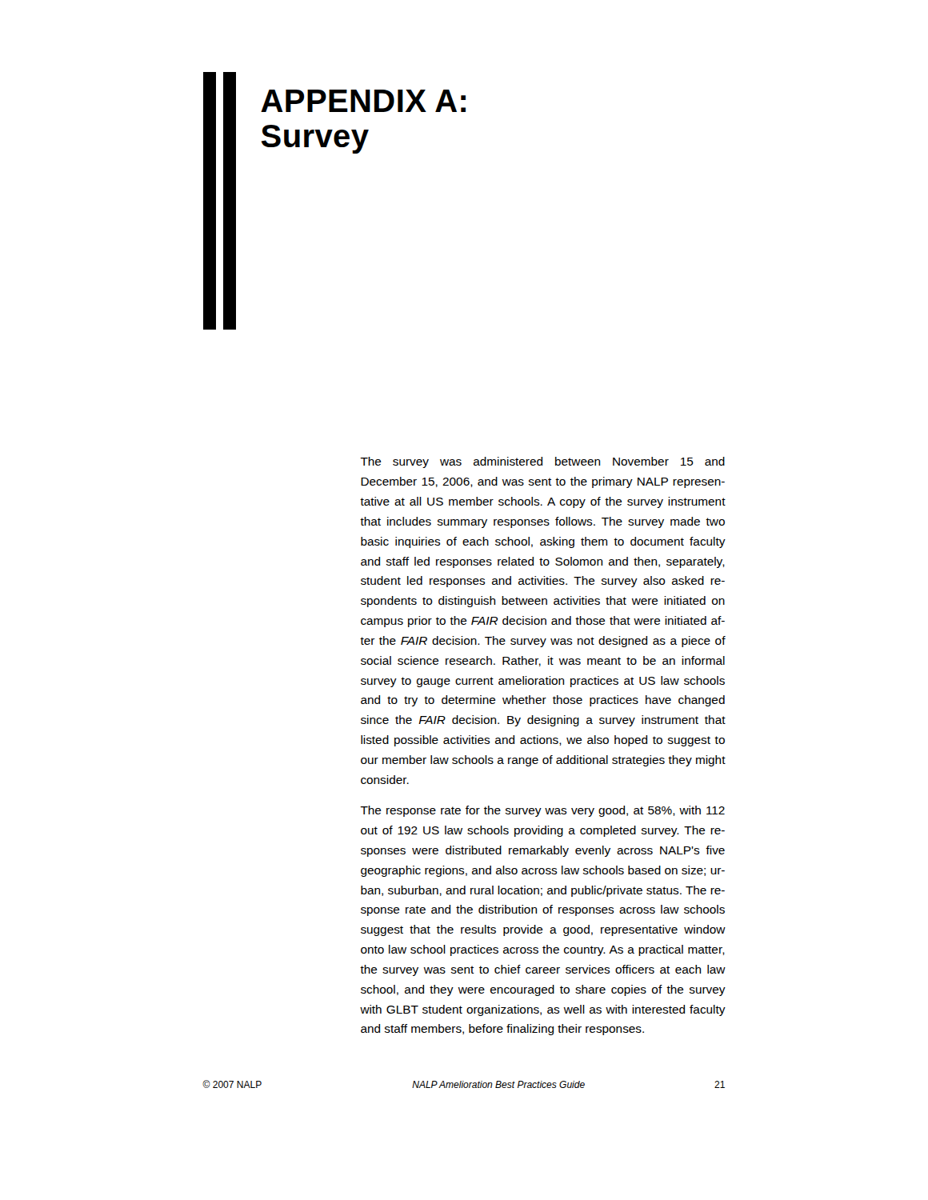APPENDIX A:Survey
The survey was administered between November 15 and December 15, 2006, and was sent to the primary NALP representative at all US member schools. A copy of the survey instrument that includes summary responses follows. The survey made two basic inquiries of each school, asking them to document faculty and staff led responses related to Solomon and then, separately, student led responses and activities. The survey also asked respondents to distinguish between activities that were initiated on campus prior to the FAIR decision and those that were initiated after the FAIR decision. The survey was not designed as a piece of social science research. Rather, it was meant to be an informal survey to gauge current amelioration practices at US law schools and to try to determine whether those practices have changed since the FAIR decision. By designing a survey instrument that listed possible activities and actions, we also hoped to suggest to our member law schools a range of additional strategies they might consider.
The response rate for the survey was very good, at 58%, with 112 out of 192 US law schools providing a completed survey. The responses were distributed remarkably evenly across NALP's five geographic regions, and also across law schools based on size; urban, suburban, and rural location; and public/private status. The response rate and the distribution of responses across law schools suggest that the results provide a good, representative window onto law school practices across the country. As a practical matter, the survey was sent to chief career services officers at each law school, and they were encouraged to share copies of the survey with GLBT student organizations, as well as with interested faculty and staff members, before finalizing their responses.
© 2007 NALP
NALP Amelioration Best Practices Guide
21